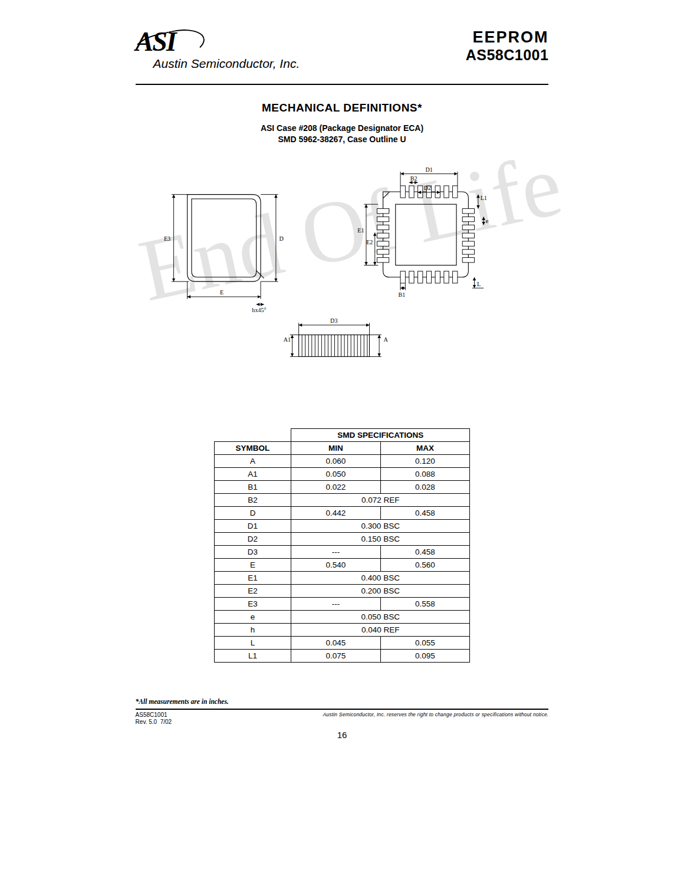ASI
Austin Semiconductor, Inc.
EEPROM
AS58C1001
MECHANICAL DEFINITIONS*
ASI Case #208 (Package Designator ECA)
SMD 5962-38267, Case Outline U
End Of Life
E3 D E hx45° D1 B2 D2 E1 E2 L1 e L B1 D3 A1 A
| | SMD SPECIFICATIONS |
| SYMBOL | MIN | MAX |
| A | 0.060 | 0.120 |
| A1 | 0.050 | 0.088 |
| B1 | 0.022 | 0.028 |
| B2 | 0.072 REF |
| D | 0.442 | 0.458 |
| D1 | 0.300 BSC |
| D2 | 0.150 BSC |
| D3 | --- | 0.458 |
| E | 0.540 | 0.560 |
| E1 | 0.400 BSC |
| E2 | 0.200 BSC |
| E3 | --- | 0.558 |
| e | 0.050 BSC |
| h | 0.040 REF |
| L | 0.045 | 0.055 |
| L1 | 0.075 | 0.095 |
*All measurements are in inches.
AS58C1001
Rev. 5.0 7/02
Austin Semiconductor, Inc. reserves the right to change products or specifications without notice.
16